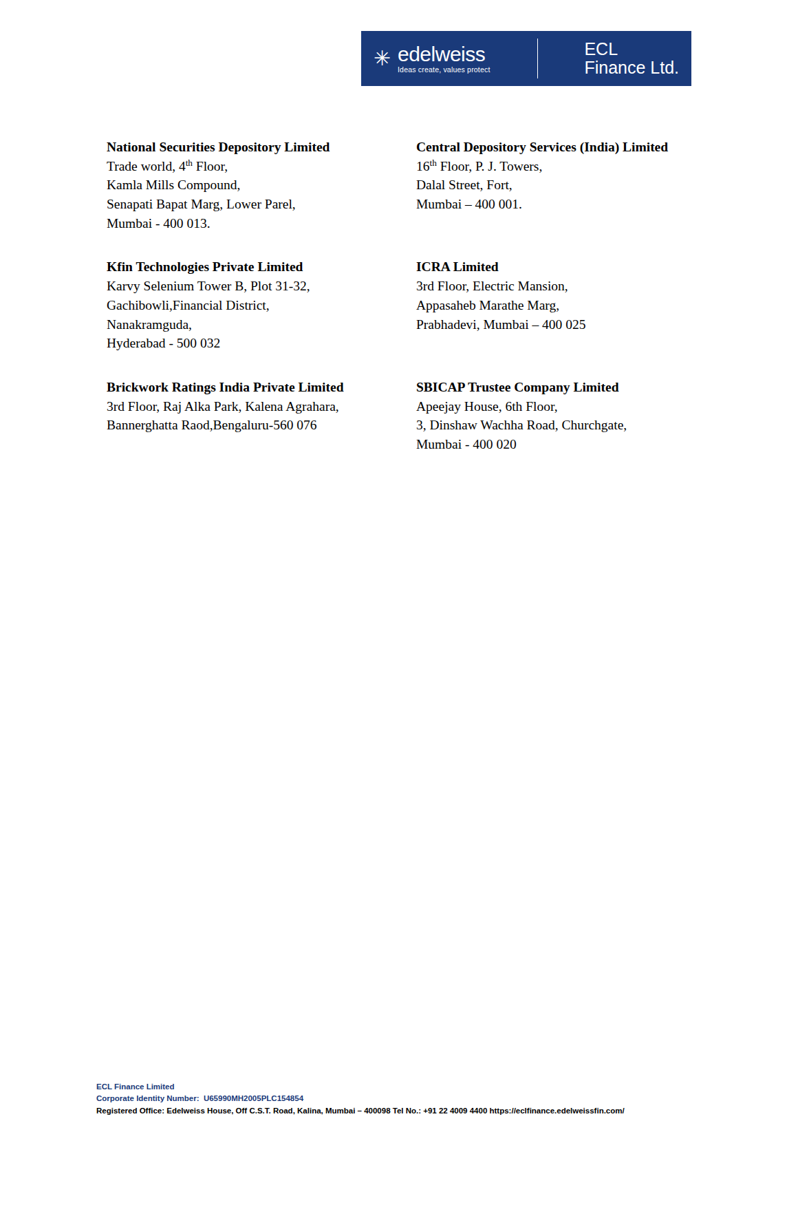✳
edelweiss Ideas create, values protect
ECL Finance Ltd.
National Securities Depository Limited
Trade world, 4th Floor,
Kamla Mills Compound,
Senapati Bapat Marg, Lower Parel,
Mumbai - 400 013.
Central Depository Services (India) Limited
16th Floor, P. J. Towers,
Dalal Street, Fort,
Mumbai – 400 001.
Kfin Technologies Private Limited
Karvy Selenium Tower B, Plot 31-32,
Gachibowli,Financial District,
Nanakramguda,
Hyderabad - 500 032
ICRA Limited
3rd Floor, Electric Mansion,
Appasaheb Marathe Marg,
Prabhadevi, Mumbai – 400 025
Brickwork Ratings India Private Limited
3rd Floor, Raj Alka Park, Kalena Agrahara,
Bannerghatta Raod,Bengaluru-560 076
SBICAP Trustee Company Limited
Apeejay House, 6th Floor,
3, Dinshaw Wachha Road, Churchgate,
Mumbai - 400 020
ECL Finance Limited
Corporate Identity Number: U65990MH2005PLC154854
Registered Office: Edelweiss House, Off C.S.T. Road, Kalina, Mumbai – 400098 Tel No.: +91 22 4009 4400 https://eclfinance.edelweissfin.com/